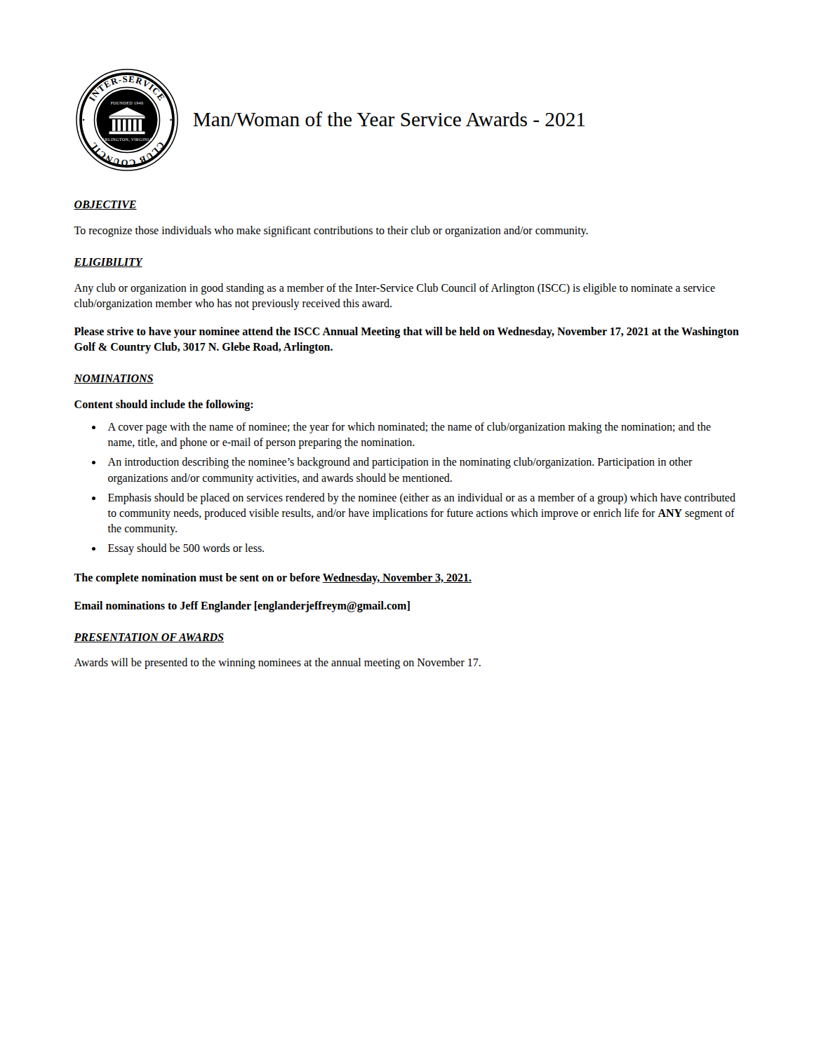INTER-SERVICE CLUB COUNCIL · · FOUNDED 1940 ARLINGTON, VIRGINIA
Man/Woman of the Year Service Awards - 2021
OBJECTIVE
To recognize those individuals who make significant contributions to their club or organization and/or community.
ELIGIBILITY
Any club or organization in good standing as a member of the Inter-Service Club Council of Arlington (ISCC) is eligible to nominate a service club/organization member who has not previously received this award.
Please strive to have your nominee attend the ISCC Annual Meeting that will be held on Wednesday, November 17, 2021 at the Washington Golf & Country Club, 3017 N. Glebe Road, Arlington.
NOMINATIONS
Content should include the following:
A cover page with the name of nominee; the year for which nominated; the name of club/organization making the nomination; and the name, title, and phone or e-mail of person preparing the nomination.
An introduction describing the nominee’s background and participation in the nominating club/organization. Participation in other organizations and/or community activities, and awards should be mentioned.
Emphasis should be placed on services rendered by the nominee (either as an individual or as a member of a group) which have contributed to community needs, produced visible results, and/or have implications for future actions which improve or enrich life for ANY segment of the community.
Essay should be 500 words or less.
The complete nomination must be sent on or before Wednesday, November 3, 2021.
Email nominations to Jeff Englander [englanderjeffreym@gmail.com]
PRESENTATION OF AWARDS
Awards will be presented to the winning nominees at the annual meeting on November 17.